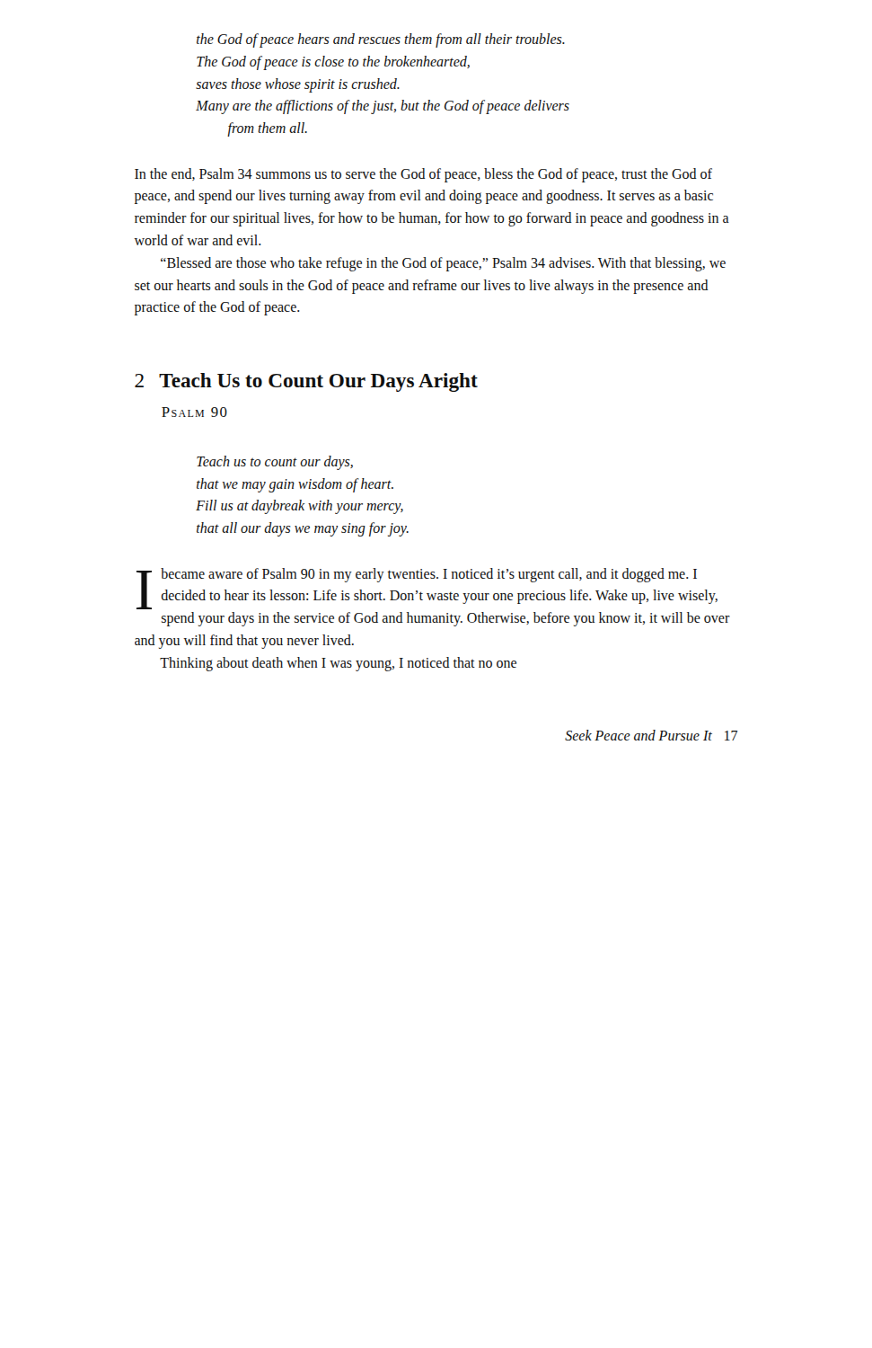the God of peace hears and rescues them from all their troubles.
The God of peace is close to the brokenhearted,
saves those whose spirit is crushed.
Many are the afflictions of the just, but the God of peace delivers
from them all.
In the end, Psalm 34 summons us to serve the God of peace, bless the God of peace, trust the God of peace, and spend our lives turning away from evil and doing peace and goodness. It serves as a basic reminder for our spiritual lives, for how to be human, for how to go forward in peace and goodness in a world of war and evil.
“Blessed are those who take refuge in the God of peace,” Psalm 34 advises. With that blessing, we set our hearts and souls in the God of peace and reframe our lives to live always in the presence and practice of the God of peace.
2 Teach Us to Count Our Days Aright
Psalm 90
Teach us to count our days,
that we may gain wisdom of heart.
Fill us at daybreak with your mercy,
that all our days we may sing for joy.
I became aware of Psalm 90 in my early twenties. I noticed it’s urgent call, and it dogged me. I decided to hear its lesson: Life is short. Don’t waste your one precious life. Wake up, live wisely, spend your days in the service of God and humanity. Otherwise, before you know it, it will be over and you will find that you never lived.
Thinking about death when I was young, I noticed that no one
Seek Peace and Pursue It17